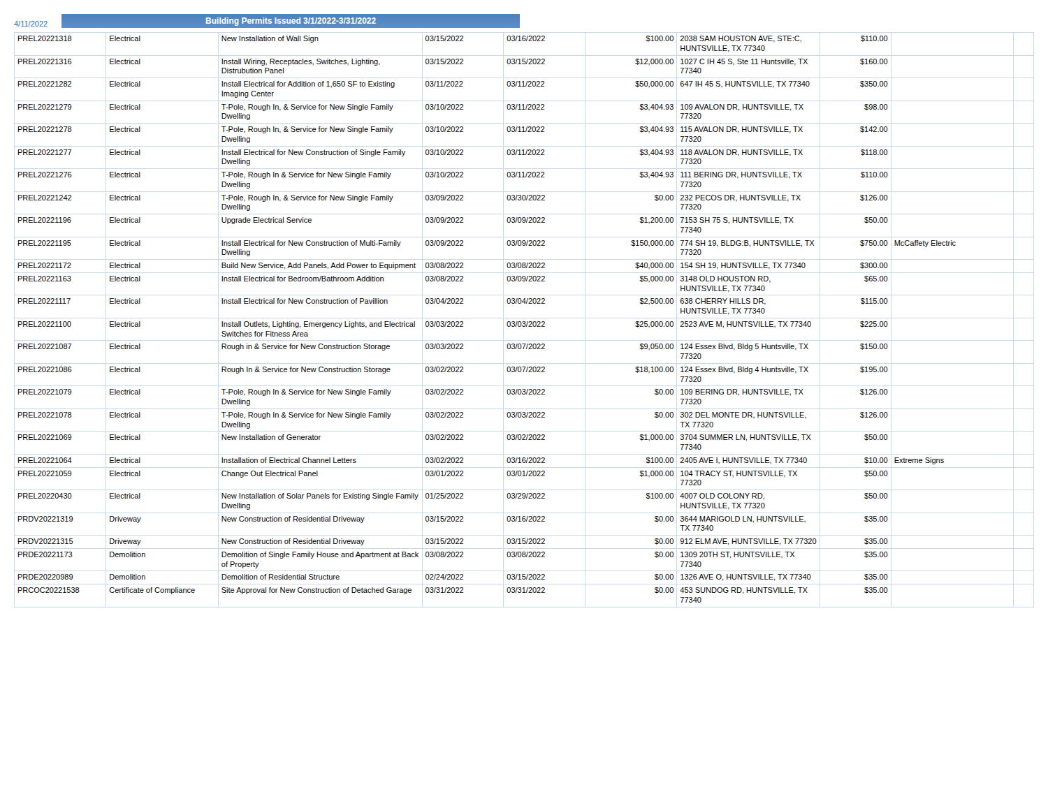4/11/2022
Building Permits Issued 3/1/2022-3/31/2022
| PREL20221318 | Electrical | New Installation of Wall Sign | 03/15/2022 | 03/16/2022 | $100.00 | 2038 SAM HOUSTON AVE, STE:C, HUNTSVILLE, TX 77340 | $110.00 | | |
| PREL20221316 | Electrical | Install Wiring, Receptacles, Switches, Lighting, Distrubution Panel | 03/15/2022 | 03/15/2022 | $12,000.00 | 1027 C IH 45 S, Ste 11 Huntsville, TX 77340 | $160.00 | | |
| PREL20221282 | Electrical | Install Electrical for Addition of 1,650 SF to Existing Imaging Center | 03/11/2022 | 03/11/2022 | $50,000.00 | 647 IH 45 S, HUNTSVILLE, TX 77340 | $350.00 | | |
| PREL20221279 | Electrical | T-Pole, Rough In, & Service for New Single Family Dwelling | 03/10/2022 | 03/11/2022 | $3,404.93 | 109 AVALON DR, HUNTSVILLE, TX 77320 | $98.00 | | |
| PREL20221278 | Electrical | T-Pole, Rough In, & Service for New Single Family Dwelling | 03/10/2022 | 03/11/2022 | $3,404.93 | 115 AVALON DR, HUNTSVILLE, TX 77320 | $142.00 | | |
| PREL20221277 | Electrical | Install Electrical for New Construction of Single Family Dwelling | 03/10/2022 | 03/11/2022 | $3,404.93 | 118 AVALON DR, HUNTSVILLE, TX 77320 | $118.00 | | |
| PREL20221276 | Electrical | T-Pole, Rough In & Service for New Single Family Dwelling | 03/10/2022 | 03/11/2022 | $3,404.93 | 111 BERING DR, HUNTSVILLE, TX 77320 | $110.00 | | |
| PREL20221242 | Electrical | T-Pole, Rough In, & Service for New Single Family Dwelling | 03/09/2022 | 03/30/2022 | $0.00 | 232 PECOS DR, HUNTSVILLE, TX 77320 | $126.00 | | |
| PREL20221196 | Electrical | Upgrade Electrical Service | 03/09/2022 | 03/09/2022 | $1,200.00 | 7153 SH 75 S, HUNTSVILLE, TX 77340 | $50.00 | | |
| PREL20221195 | Electrical | Install Electrical for New Construction of Multi-Family Dwelling | 03/09/2022 | 03/09/2022 | $150,000.00 | 774 SH 19, BLDG:B, HUNTSVILLE, TX 77320 | $750.00 | McCaffety Electric | |
| PREL20221172 | Electrical | Build New Service, Add Panels, Add Power to Equipment | 03/08/2022 | 03/08/2022 | $40,000.00 | 154 SH 19, HUNTSVILLE, TX 77340 | $300.00 | | |
| PREL20221163 | Electrical | Install Electrical for Bedroom/Bathroom Addition | 03/08/2022 | 03/09/2022 | $5,000.00 | 3148 OLD HOUSTON RD, HUNTSVILLE, TX 77340 | $65.00 | | |
| PREL20221117 | Electrical | Install Electrical for New Construction of Pavillion | 03/04/2022 | 03/04/2022 | $2,500.00 | 638 CHERRY HILLS DR, HUNTSVILLE, TX 77340 | $115.00 | | |
| PREL20221100 | Electrical | Install Outlets, Lighting, Emergency Lights, and Electrical Switches for Fitness Area | 03/03/2022 | 03/03/2022 | $25,000.00 | 2523 AVE M, HUNTSVILLE, TX 77340 | $225.00 | | |
| PREL20221087 | Electrical | Rough in & Service for New Construction Storage | 03/03/2022 | 03/07/2022 | $9,050.00 | 124 Essex Blvd, Bldg 5 Huntsville, TX 77320 | $150.00 | | |
| PREL20221086 | Electrical | Rough In & Service for New Construction Storage | 03/02/2022 | 03/07/2022 | $18,100.00 | 124 Essex Blvd, Bldg 4 Huntsville, TX 77320 | $195.00 | | |
| PREL20221079 | Electrical | T-Pole, Rough In & Service for New Single Family Dwelling | 03/02/2022 | 03/03/2022 | $0.00 | 109 BERING DR, HUNTSVILLE, TX 77320 | $126.00 | | |
| PREL20221078 | Electrical | T-Pole, Rough In & Service for New Single Family Dwelling | 03/02/2022 | 03/03/2022 | $0.00 | 302 DEL MONTE DR, HUNTSVILLE, TX 77320 | $126.00 | | |
| PREL20221069 | Electrical | New Installation of Generator | 03/02/2022 | 03/02/2022 | $1,000.00 | 3704 SUMMER LN, HUNTSVILLE, TX 77340 | $50.00 | | |
| PREL20221064 | Electrical | Installation of Electrical Channel Letters | 03/02/2022 | 03/16/2022 | $100.00 | 2405 AVE I, HUNTSVILLE, TX 77340 | $10.00 | Extreme Signs | |
| PREL20221059 | Electrical | Change Out Electrical Panel | 03/01/2022 | 03/01/2022 | $1,000.00 | 104 TRACY ST, HUNTSVILLE, TX 77320 | $50.00 | | |
| PREL20220430 | Electrical | New Installation of Solar Panels for Existing Single Family Dwelling | 01/25/2022 | 03/29/2022 | $100.00 | 4007 OLD COLONY RD, HUNTSVILLE, TX 77320 | $50.00 | | |
| PRDV20221319 | Driveway | New Construction of Residential Driveway | 03/15/2022 | 03/16/2022 | $0.00 | 3644 MARIGOLD LN, HUNTSVILLE, TX 77340 | $35.00 | | |
| PRDV20221315 | Driveway | New Construction of Residential Driveway | 03/15/2022 | 03/15/2022 | $0.00 | 912 ELM AVE, HUNTSVILLE, TX 77320 | $35.00 | | |
| PRDE20221173 | Demolition | Demolition of Single Family House and Apartment at Back of Property | 03/08/2022 | 03/08/2022 | $0.00 | 1309 20TH ST, HUNTSVILLE, TX 77340 | $35.00 | | |
| PRDE20220989 | Demolition | Demolition of Residential Structure | 02/24/2022 | 03/15/2022 | $0.00 | 1326 AVE O, HUNTSVILLE, TX 77340 | $35.00 | | |
| PRCOC20221538 | Certificate of Compliance | Site Approval for New Construction of Detached Garage | 03/31/2022 | 03/31/2022 | $0.00 | 453 SUNDOG RD, HUNTSVILLE, TX 77340 | $35.00 | | |